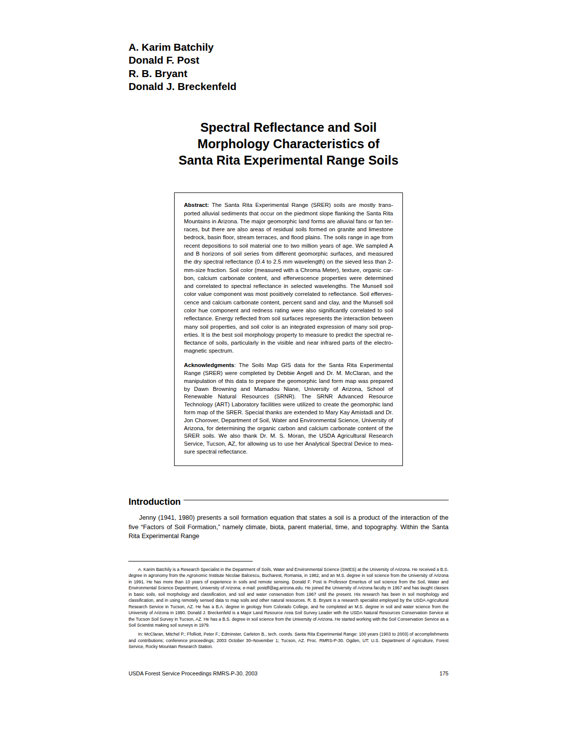A. Karim Batchily
Donald F. Post
R. B. Bryant
Donald J. Breckenfeld
Spectral Reflectance and Soil
Morphology Characteristics of
Santa Rita Experimental Range Soils
Abstract: The Santa Rita Experimental Range (SRER) soils are mostly transported alluvial sediments that occur on the piedmont slope flanking the Santa Rita Mountains in Arizona. The major geomorphic land forms are alluvial fans or fan terraces, but there are also areas of residual soils formed on granite and limestone bedrock, basin floor, stream terraces, and flood plains. The soils range in age from recent depositions to soil material one to two million years of age. We sampled A and B horizons of soil series from different geomorphic surfaces, and measured the dry spectral reflectance (0.4 to 2.5 mm wavelength) on the sieved less than 2-mm-size fraction. Soil color (measured with a Chroma Meter), texture, organic carbon, calcium carbonate content, and effervescence properties were determined and correlated to spectral reflectance in selected wavelengths. The Munsell soil color value component was most positively correlated to reflectance. Soil effervescence and calcium carbonate content, percent sand and clay, and the Munsell soil color hue component and redness rating were also significantly correlated to soil reflectance. Energy reflected from soil surfaces represents the interaction between many soil properties, and soil color is an integrated expression of many soil properties. It is the best soil morphology property to measure to predict the spectral reflectance of soils, particularly in the visible and near infrared parts of the electromagnetic spectrum.
Acknowledgments: The Soils Map GIS data for the Santa Rita Experimental Range (SRER) were completed by Debbie Angell and Dr. M. McClaran, and the manipulation of this data to prepare the geomorphic land form map was prepared by Dawn Browning and Mamadou Niane, University of Arizona, School of Renewable Natural Resources (SRNR). The SRNR Advanced Resource Technology (ART) Laboratory facilities were utilized to create the geomorphic land form map of the SRER. Special thanks are extended to Mary Kay Amistadi and Dr. Jon Chorover, Department of Soil, Water and Environmental Science, University of Arizona, for determining the organic carbon and calcium carbonate content of the SRER soils. We also thank Dr. M. S. Moran, the USDA Agricultural Research Service, Tucson, AZ, for allowing us to use her Analytical Spectral Device to measure spectral reflectance.
Introduction
Jenny (1941, 1980) presents a soil formation equation that states a soil is a product of the interaction of the five “Factors of Soil Formation,” namely climate, biota, parent material, time, and topography. Within the Santa Rita Experimental Range
A. Karim Batchily is a Research Specialist in the Department of Soils, Water and Environmental Science (SWES) at the University of Arizona. He received a B.S. degree in agronomy from the Agronomic Institute Nicolae Balcescu, Bucharest, Romania, in 1982, and an M.S. degree in soil science from the University of Arizona in 1991. He has more than 10 years of experience in soils and remote sensing. Donald F. Post is Professor Emeritus of soil science from the Soil, Water and Environmental Science Department, University of Arizona; e-mail: postdf@ag.arizona.edu. He joined the University of Arizona faculty in 1967 and has taught classes in basic soils, soil morphology and classification, and soil and water conservation from 1967 until the present. His research has been in soil morphology and classification, and in using remotely sensed data to map soils and other natural resources. R. B. Bryant is a research specialist employed by the USDA Agricultural Research Service in Tucson, AZ. He has a B.A. degree in geology from Colorado College, and he completed an M.S. degree in soil and water science from the University of Arizona in 1990. Donald J. Breckenfeld is a Major Land Resource Area Soil Survey Leader with the USDA Natural Resources Conservation Service at the Tucson Soil Survey in Tucson, AZ. He has a B.S. degree in soil science from the University of Arizona. He started working with the Soil Conservation Service as a Soil Scientist making soil surveys in 1979.
In: McClaran, Mitchel P.; Ffolliott, Peter F.; Edminster, Carleton B., tech. coords. Santa Rita Experimental Range: 100 years (1903 to 2003) of accomplishments and contributions; conference proceedings; 2003 October 30–November 1; Tucson, AZ. Proc. RMRS-P-30. Ogden, UT: U.S. Department of Agriculture, Forest Service, Rocky Mountain Research Station.
USDA Forest Service Proceedings RMRS-P-30. 2003 175